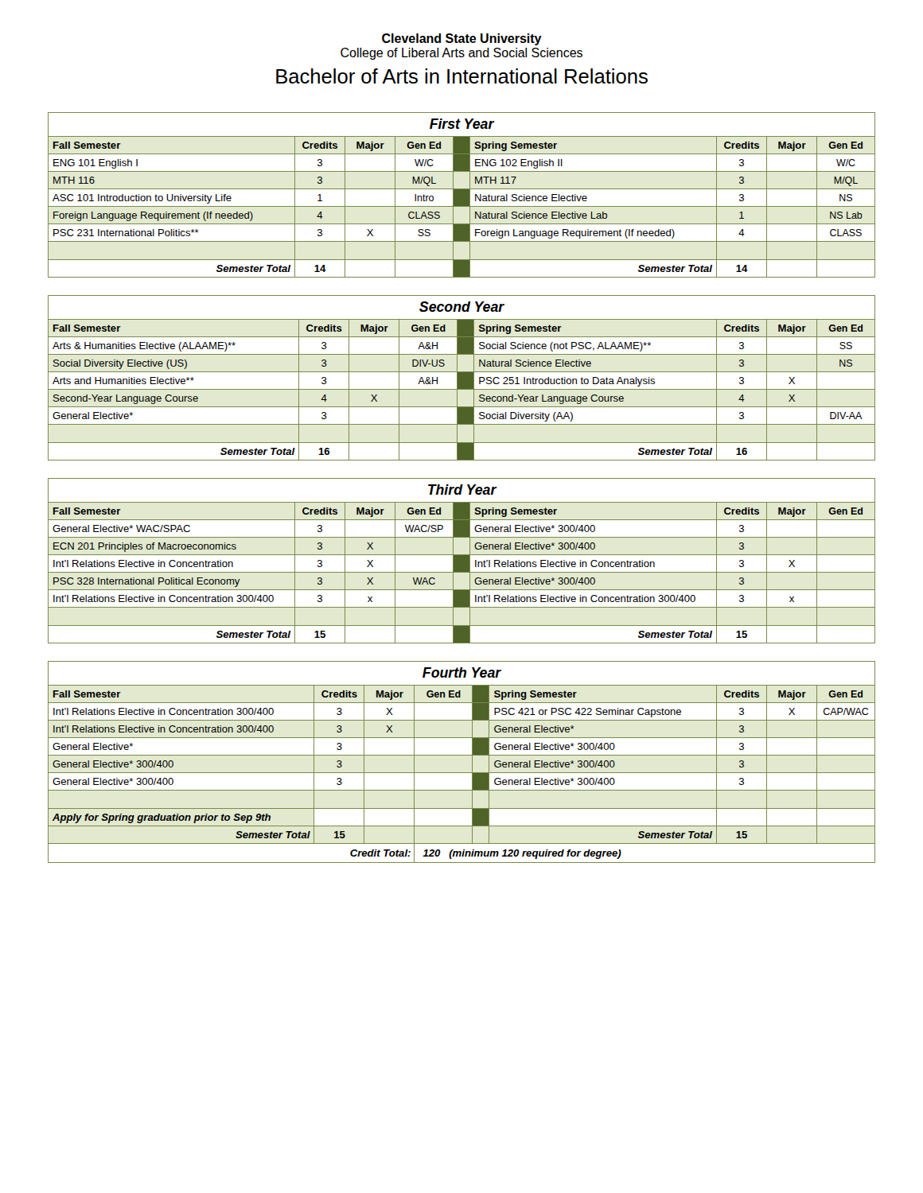Cleveland State University
College of Liberal Arts and Social Sciences
Bachelor of Arts in International Relations
First Year
| Fall Semester | Credits | Major | Gen Ed | | Spring Semester | Credits | Major | Gen Ed |
| --- | --- | --- | --- | --- | --- | --- | --- | --- |
| ENG 101 English I | 3 | | W/C | | ENG 102 English II | 3 | | W/C |
| MTH 116 | 3 | | M/QL | | MTH 117 | 3 | | M/QL |
| ASC 101 Introduction to University Life | 1 | | Intro | | Natural Science Elective | 3 | | NS |
| Foreign Language Requirement (If needed) | 4 | | CLASS | | Natural Science Elective Lab | 1 | | NS Lab |
| PSC 231 International Politics** | 3 | X | SS | | Foreign Language Requirement (If needed) | 4 | | CLASS |
| Semester Total | 14 | | | | Semester Total | 14 | | |
Second Year
| Fall Semester | Credits | Major | Gen Ed | | Spring Semester | Credits | Major | Gen Ed |
| --- | --- | --- | --- | --- | --- | --- | --- | --- |
| Arts & Humanities Elective (ALAAME)** | 3 | | A&H | | Social Science (not PSC, ALAAME)** | 3 | | SS |
| Social Diversity Elective (US) | 3 | | DIV-US | | Natural Science Elective | 3 | | NS |
| Arts and Humanities Elective** | 3 | | A&H | | PSC 251 Introduction to Data Analysis | 3 | X | |
| Second-Year Language Course | 4 | X | | | Second-Year Language Course | 4 | X | |
| General Elective* | 3 | | | | Social Diversity (AA) | 3 | | DIV-AA |
| Semester Total | 16 | | | | Semester Total | 16 | | |
Third Year
| Fall Semester | Credits | Major | Gen Ed | | Spring Semester | Credits | Major | Gen Ed |
| --- | --- | --- | --- | --- | --- | --- | --- | --- |
| General Elective* WAC/SPAC | 3 | | WAC/SP | | General Elective* 300/400 | 3 | | |
| ECN 201 Principles of Macroeconomics | 3 | X | | | General Elective* 300/400 | 3 | | |
| Int’l Relations Elective in Concentration | 3 | X | | | Int’l Relations Elective in Concentration | 3 | X | |
| PSC 328 International Political Economy | 3 | X | WAC | | General Elective* 300/400 | 3 | | |
| Int’l Relations Elective in Concentration 300/400 | 3 | x | | | Int’l Relations Elective in Concentration 300/400 | 3 | x | |
| Semester Total | 15 | | | | Semester Total | 15 | | |
Fourth Year
| Fall Semester | Credits | Major | Gen Ed | | Spring Semester | Credits | Major | Gen Ed |
| --- | --- | --- | --- | --- | --- | --- | --- | --- |
| Int’l Relations Elective in Concentration 300/400 | 3 | X | | | PSC 421 or PSC 422 Seminar Capstone | 3 | X | CAP/WAC |
| Int’l Relations Elective in Concentration 300/400 | 3 | X | | | General Elective* | 3 | | |
| General Elective* | 3 | | | | General Elective* 300/400 | 3 | | |
| General Elective* 300/400 | 3 | | | | General Elective* 300/400 | 3 | | |
| General Elective* 300/400 | 3 | | | | General Elective* 300/400 | 3 | | |
| Apply for Spring graduation prior to Sep 9th | | | | | | | | |
| Semester Total | 15 | | | | Semester Total | 15 | | |
| Credit Total: | 120 (minimum 120 required for degree) |